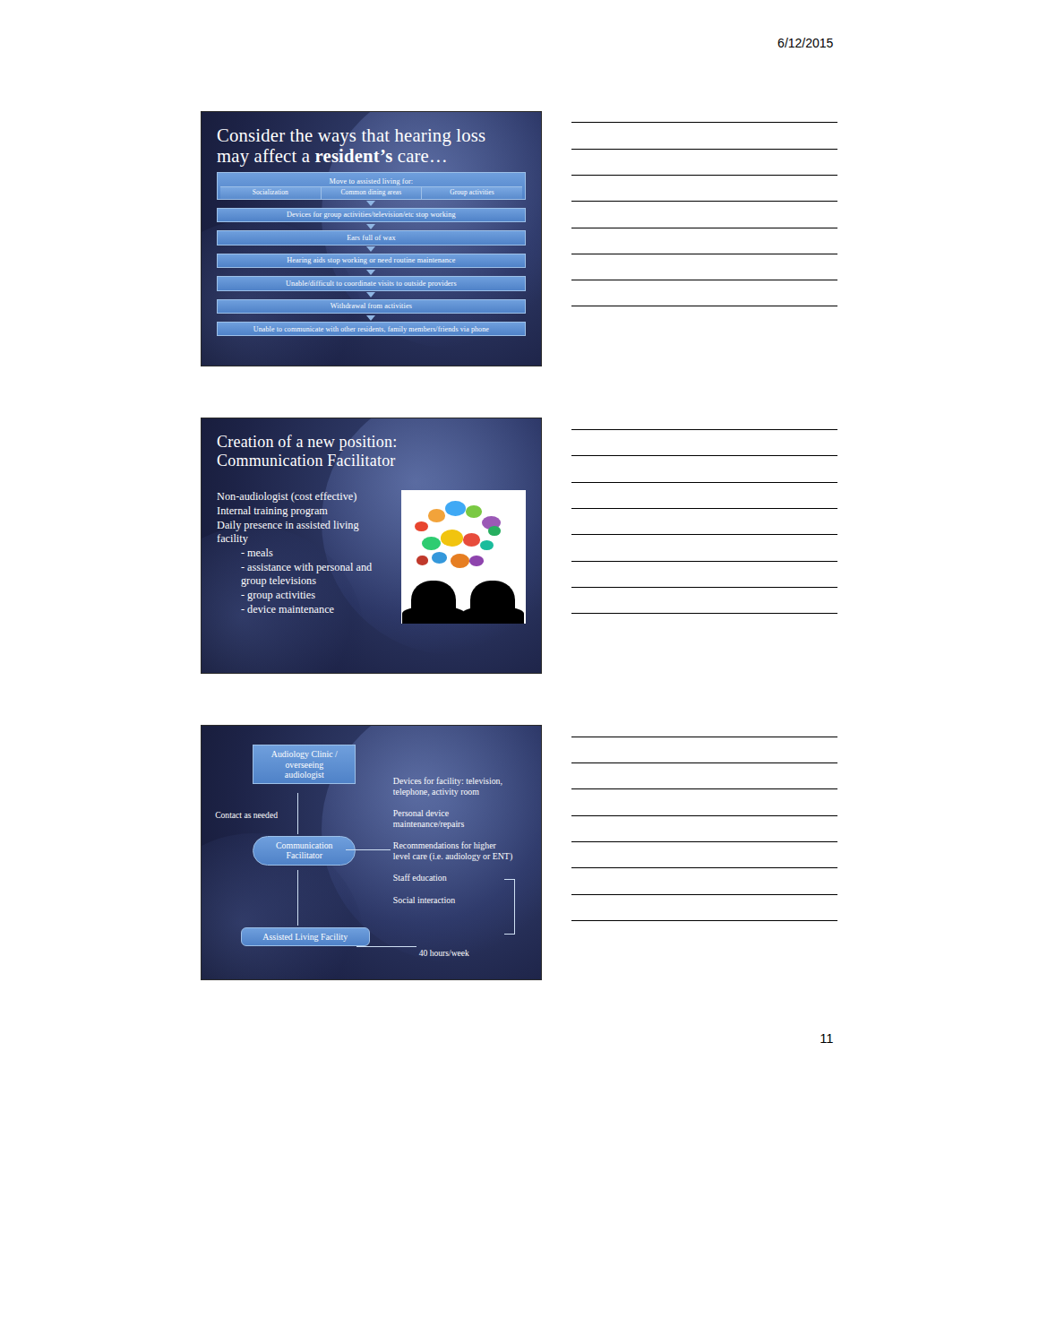6/12/2015
Consider the ways that hearing loss
may affect a resident’s care…
Move to assisted living for:
Socialization
Common dining areas
Group activities
Devices for group activities/television/etc stop working
Ears full of wax
Hearing aids stop working or need routine maintenance
Unable/difficult to coordinate visits to outside providers
Withdrawal from activities
Unable to communicate with other residents, family members/friends via phone
Creation of a new position:
Communication Facilitator
Non-audiologist (cost effective)
Internal training program
Daily presence in assisted living facility - meals - assistance with personal and group televisions - group activities - device maintenance
Audiology Clinic /
overseeing
audiologist
Contact as needed
Communication
Facilitator
Assisted Living Facility
Devices for facility: television,
telephone, activity room
Personal device
maintenance/repairs
Recommendations for higher
level care (i.e. audiology or ENT)
Staff education
Social interaction
40 hours/week
11